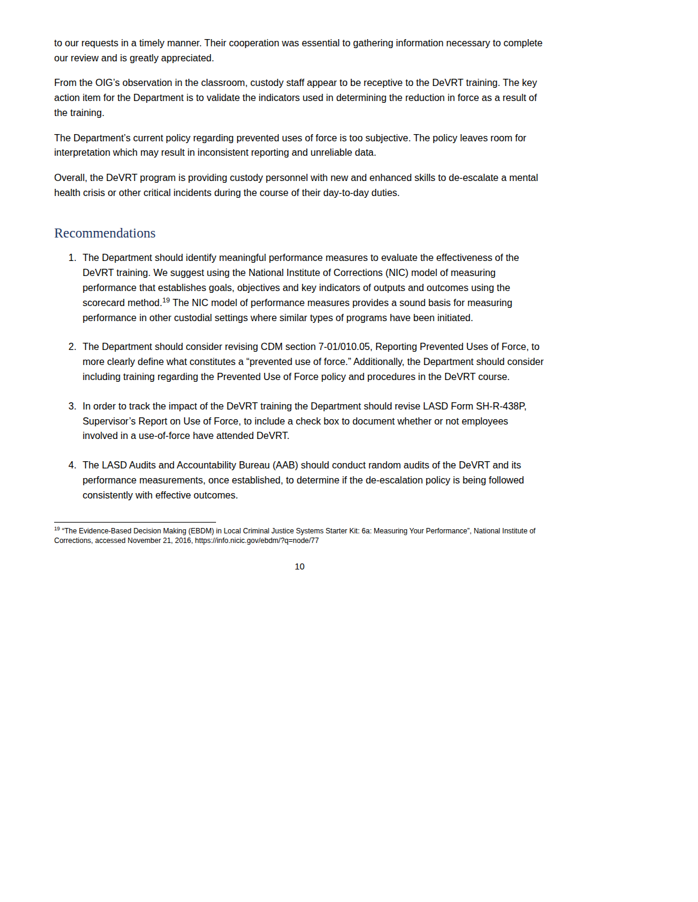to our requests in a timely manner. Their cooperation was essential to gathering information necessary to complete our review and is greatly appreciated.
From the OIG’s observation in the classroom, custody staff appear to be receptive to the DeVRT training. The key action item for the Department is to validate the indicators used in determining the reduction in force as a result of the training.
The Department’s current policy regarding prevented uses of force is too subjective. The policy leaves room for interpretation which may result in inconsistent reporting and unreliable data.
Overall, the DeVRT program is providing custody personnel with new and enhanced skills to de-escalate a mental health crisis or other critical incidents during the course of their day-to-day duties.
Recommendations
The Department should identify meaningful performance measures to evaluate the effectiveness of the DeVRT training. We suggest using the National Institute of Corrections (NIC) model of measuring performance that establishes goals, objectives and key indicators of outputs and outcomes using the scorecard method.19 The NIC model of performance measures provides a sound basis for measuring performance in other custodial settings where similar types of programs have been initiated.
The Department should consider revising CDM section 7-01/010.05, Reporting Prevented Uses of Force, to more clearly define what constitutes a “prevented use of force.” Additionally, the Department should consider including training regarding the Prevented Use of Force policy and procedures in the DeVRT course.
In order to track the impact of the DeVRT training the Department should revise LASD Form SH-R-438P, Supervisor’s Report on Use of Force, to include a check box to document whether or not employees involved in a use-of-force have attended DeVRT.
The LASD Audits and Accountability Bureau (AAB) should conduct random audits of the DeVRT and its performance measurements, once established, to determine if the de-escalation policy is being followed consistently with effective outcomes.
19 “The Evidence-Based Decision Making (EBDM) in Local Criminal Justice Systems Starter Kit: 6a: Measuring Your Performance”, National Institute of Corrections, accessed November 21, 2016, https://info.nicic.gov/ebdm/?q=node/77
10